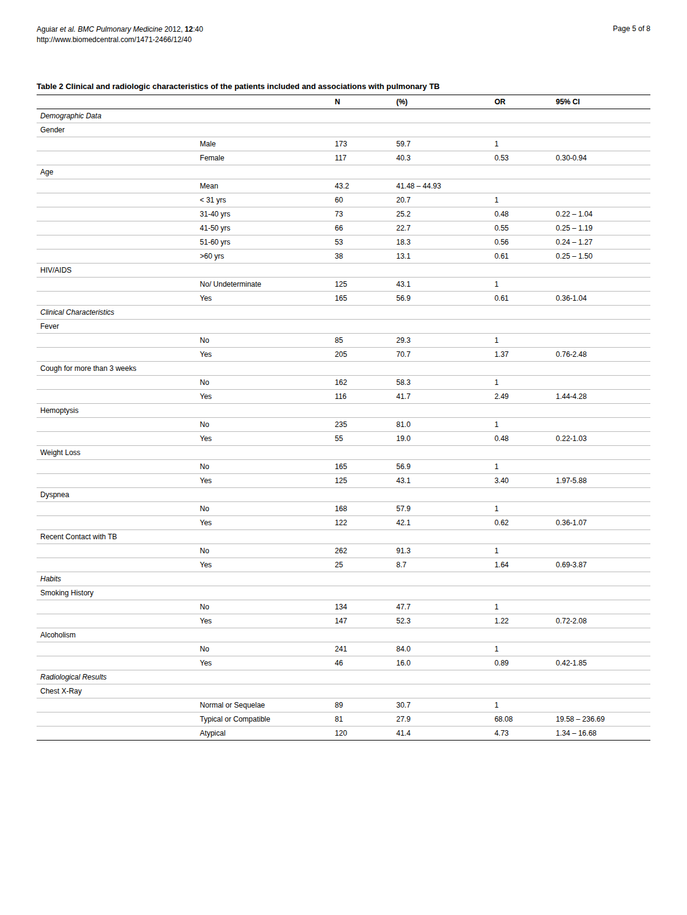Aguiar et al. BMC Pulmonary Medicine 2012, 12:40
http://www.biomedcentral.com/1471-2466/12/40
Page 5 of 8
Table 2 Clinical and radiologic characteristics of the patients included and associations with pulmonary TB
| | | N | (%) | OR | 95% CI |
| --- | --- | --- | --- | --- | --- |
| Demographic Data |
| Gender |
| | Male | 173 | 59.7 | 1 | |
| | Female | 117 | 40.3 | 0.53 | 0.30-0.94 |
| Age |
| | Mean | 43.2 | 41.48 – 44.93 | | |
| | < 31 yrs | 60 | 20.7 | 1 | |
| | 31-40 yrs | 73 | 25.2 | 0.48 | 0.22 – 1.04 |
| | 41-50 yrs | 66 | 22.7 | 0.55 | 0.25 – 1.19 |
| | 51-60 yrs | 53 | 18.3 | 0.56 | 0.24 – 1.27 |
| | >60 yrs | 38 | 13.1 | 0.61 | 0.25 – 1.50 |
| HIV/AIDS |
| | No/ Undeterminate | 125 | 43.1 | 1 | |
| | Yes | 165 | 56.9 | 0.61 | 0.36-1.04 |
| Clinical Characteristics |
| Fever |
| | No | 85 | 29.3 | 1 | |
| | Yes | 205 | 70.7 | 1.37 | 0.76-2.48 |
| Cough for more than 3 weeks |
| | No | 162 | 58.3 | 1 | |
| | Yes | 116 | 41.7 | 2.49 | 1.44-4.28 |
| Hemoptysis |
| | No | 235 | 81.0 | 1 | |
| | Yes | 55 | 19.0 | 0.48 | 0.22-1.03 |
| Weight Loss |
| | No | 165 | 56.9 | 1 | |
| | Yes | 125 | 43.1 | 3.40 | 1.97-5.88 |
| Dyspnea |
| | No | 168 | 57.9 | 1 | |
| | Yes | 122 | 42.1 | 0.62 | 0.36-1.07 |
| Recent Contact with TB |
| | No | 262 | 91.3 | 1 | |
| | Yes | 25 | 8.7 | 1.64 | 0.69-3.87 |
| Habits |
| Smoking History |
| | No | 134 | 47.7 | 1 | |
| | Yes | 147 | 52.3 | 1.22 | 0.72-2.08 |
| Alcoholism |
| | No | 241 | 84.0 | 1 | |
| | Yes | 46 | 16.0 | 0.89 | 0.42-1.85 |
| Radiological Results |
| Chest X-Ray |
| | Normal or Sequelae | 89 | 30.7 | 1 | |
| | Typical or Compatible | 81 | 27.9 | 68.08 | 19.58 – 236.69 |
| | Atypical | 120 | 41.4 | 4.73 | 1.34 – 16.68 |